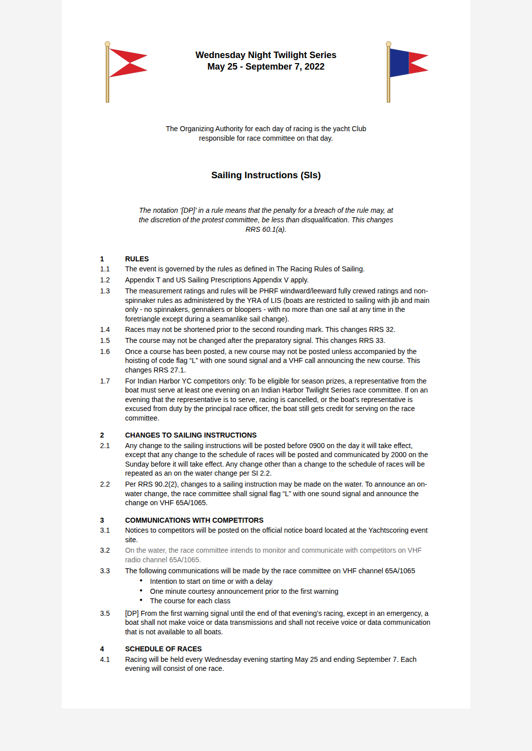Wednesday Night Twilight Series
May 25 - September 7, 2022
The Organizing Authority for each day of racing is the yacht Club
responsible for race committee on that day.
Sailing Instructions (SIs)
The notation ‘[DP]’ in a rule means that the penalty for a breach of the rule may, at the discretion of the protest committee, be less than disqualification. This changes RRS 60.1(a).
1 RULES
1.1 The event is governed by the rules as defined in The Racing Rules of Sailing.
1.2 Appendix T and US Sailing Prescriptions Appendix V apply.
1.3 The measurement ratings and rules will be PHRF windward/leeward fully crewed ratings and non-spinnaker rules as administered by the YRA of LIS (boats are restricted to sailing with jib and main only - no spinnakers, gennakers or bloopers - with no more than one sail at any time in the foretriangle except during a seamanlike sail change).
1.4 Races may not be shortened prior to the second rounding mark. This changes RRS 32.
1.5 The course may not be changed after the preparatory signal. This changes RRS 33.
1.6 Once a course has been posted, a new course may not be posted unless accompanied by the hoisting of code flag “L” with one sound signal and a VHF call announcing the new course. This changes RRS 27.1.
1.7 For Indian Harbor YC competitors only: To be eligible for season prizes, a representative from the boat must serve at least one evening on an Indian Harbor Twilight Series race committee. If on an evening that the representative is to serve, racing is cancelled, or the boat’s representative is excused from duty by the principal race officer, the boat still gets credit for serving on the race committee.
2 CHANGES TO SAILING INSTRUCTIONS
2.1 Any change to the sailing instructions will be posted before 0900 on the day it will take effect, except that any change to the schedule of races will be posted and communicated by 2000 on the Sunday before it will take effect. Any change other than a change to the schedule of races will be repeated as an on the water change per SI 2.2.
2.2 Per RRS 90.2(2), changes to a sailing instruction may be made on the water. To announce an on-water change, the race committee shall signal flag “L” with one sound signal and announce the change on VHF 65A/1065.
3 COMMUNICATIONS WITH COMPETITORS
3.1 Notices to competitors will be posted on the official notice board located at the Yachtscoring event site.
3.2 On the water, the race committee intends to monitor and communicate with competitors on VHF radio channel 65A/1065.
3.3 The following communications will be made by the race committee on VHF channel 65A/1065
Intention to start on time or with a delay
One minute courtesy announcement prior to the first warning
The course for each class
3.5[DP] From the first warning signal until the end of that evening’s racing, except in an emergency, a boat shall not make voice or data transmissions and shall not receive voice or data communication that is not available to all boats.
4 SCHEDULE OF RACES
4.1 Racing will be held every Wednesday evening starting May 25 and ending September 7. Each evening will consist of one race.